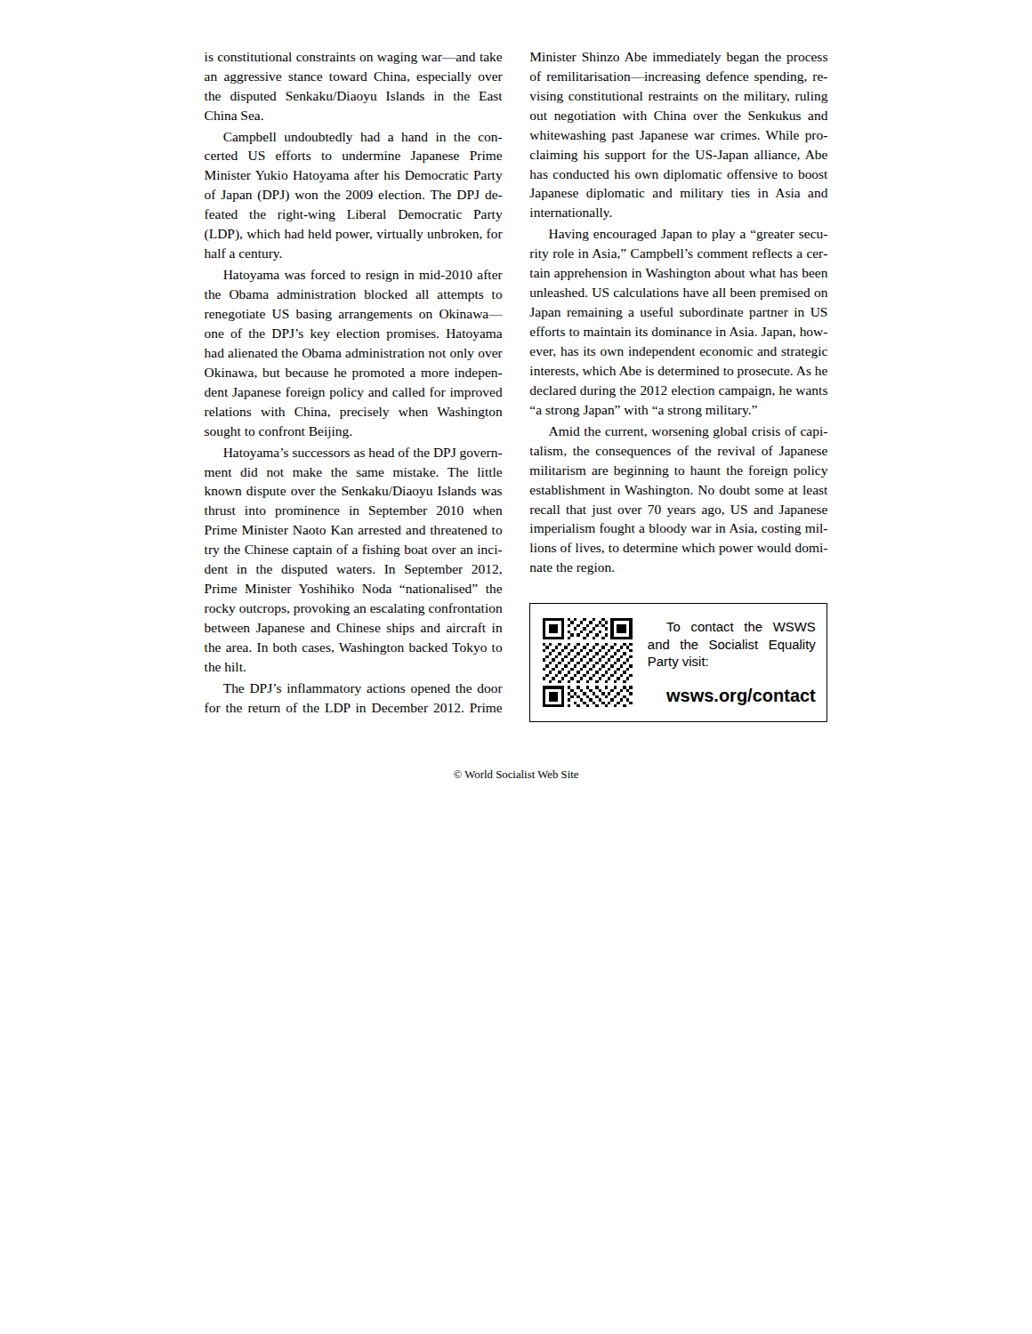is constitutional constraints on waging war—and take an aggressive stance toward China, especially over the disputed Senkaku/Diaoyu Islands in the East China Sea.
Campbell undoubtedly had a hand in the concerted US efforts to undermine Japanese Prime Minister Yukio Hatoyama after his Democratic Party of Japan (DPJ) won the 2009 election. The DPJ defeated the right-wing Liberal Democratic Party (LDP), which had held power, virtually unbroken, for half a century.
Hatoyama was forced to resign in mid-2010 after the Obama administration blocked all attempts to renegotiate US basing arrangements on Okinawa—one of the DPJ’s key election promises. Hatoyama had alienated the Obama administration not only over Okinawa, but because he promoted a more independent Japanese foreign policy and called for improved relations with China, precisely when Washington sought to confront Beijing.
Hatoyama’s successors as head of the DPJ government did not make the same mistake. The little known dispute over the Senkaku/Diaoyu Islands was thrust into prominence in September 2010 when Prime Minister Naoto Kan arrested and threatened to try the Chinese captain of a fishing boat over an incident in the disputed waters. In September 2012, Prime Minister Yoshihiko Noda “nationalised” the rocky outcrops, provoking an escalating confrontation between Japanese and Chinese ships and aircraft in the area. In both cases, Washington backed Tokyo to the hilt.
The DPJ’s inflammatory actions opened the door for the return of the LDP in December 2012. Prime Minister Shinzo Abe immediately began the process of remilitarisation—increasing defence spending, revising constitutional restraints on the military, ruling out negotiation with China over the Senkukus and whitewashing past Japanese war crimes. While proclaiming his support for the US-Japan alliance, Abe has conducted his own diplomatic offensive to boost Japanese diplomatic and military ties in Asia and internationally.
Having encouraged Japan to play a “greater security role in Asia,” Campbell’s comment reflects a certain apprehension in Washington about what has been unleashed. US calculations have all been premised on Japan remaining a useful subordinate partner in US efforts to maintain its dominance in Asia. Japan, however, has its own independent economic and strategic interests, which Abe is determined to prosecute. As he declared during the 2012 election campaign, he wants “a strong Japan” with “a strong military.”
Amid the current, worsening global crisis of capitalism, the consequences of the revival of Japanese militarism are beginning to haunt the foreign policy establishment in Washington. No doubt some at least recall that just over 70 years ago, US and Japanese imperialism fought a bloody war in Asia, costing millions of lives, to determine which power would dominate the region.
To contact the WSWS and the Socialist Equality Party visit:
wsws.org/contact
© World Socialist Web Site